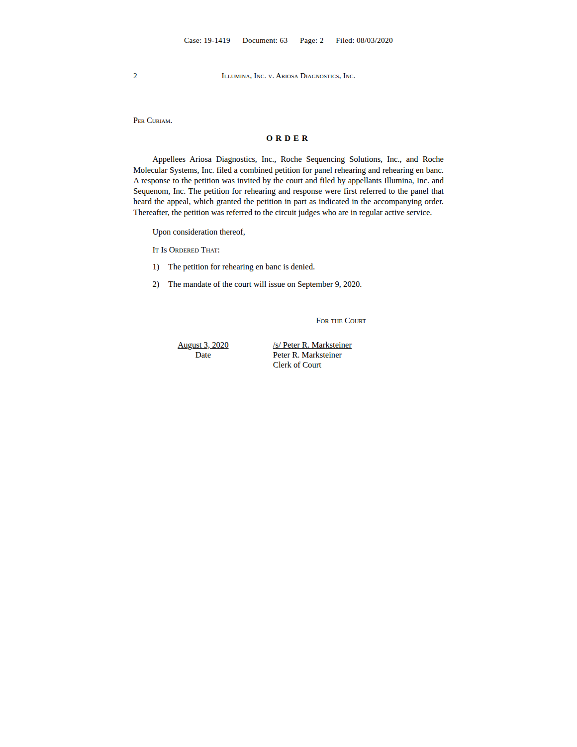Case: 19-1419 Document: 63 Page: 2 Filed: 08/03/2020
2 Illumina, Inc. v. Ariosa Diagnostics, Inc.
Per Curiam.
ORDER
Appellees Ariosa Diagnostics, Inc., Roche Sequencing Solutions, Inc., and Roche Molecular Systems, Inc. filed a combined petition for panel rehearing and rehearing en banc. A response to the petition was invited by the court and filed by appellants Illumina, Inc. and Sequenom, Inc. The petition for rehearing and response were first referred to the panel that heard the appeal, which granted the petition in part as indicated in the accompanying order. Thereafter, the petition was referred to the circuit judges who are in regular active service.
Upon consideration thereof,
It Is Ordered That:
1) The petition for rehearing en banc is denied.
2) The mandate of the court will issue on September 9, 2020.
For the Court
| August 3, 2020 Date | /s/ Peter R. Marksteiner Peter R. Marksteiner Clerk of Court |